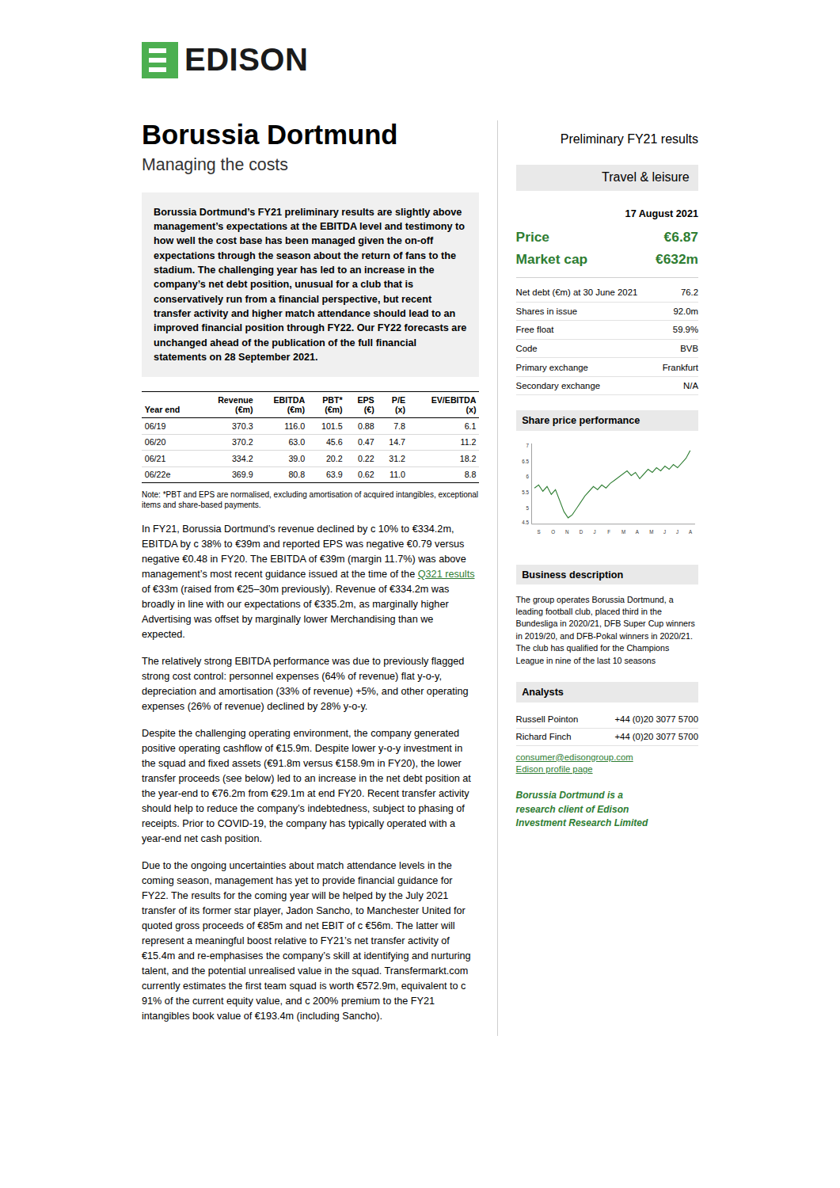EDISON
Borussia Dortmund
Managing the costs
Borussia Dortmund’s FY21 preliminary results are slightly above management’s expectations at the EBITDA level and testimony to how well the cost base has been managed given the on-off expectations through the season about the return of fans to the stadium. The challenging year has led to an increase in the company’s net debt position, unusual for a club that is conservatively run from a financial perspective, but recent transfer activity and higher match attendance should lead to an improved financial position through FY22. Our FY22 forecasts are unchanged ahead of the publication of the full financial statements on 28 September 2021.
| Year end | Revenue (€m) | EBITDA (€m) | PBT* (€m) | EPS (€) | P/E (x) | EV/EBITDA (x) |
| --- | --- | --- | --- | --- | --- | --- |
| 06/19 | 370.3 | 116.0 | 101.5 | 0.88 | 7.8 | 6.1 |
| 06/20 | 370.2 | 63.0 | 45.6 | 0.47 | 14.7 | 11.2 |
| 06/21 | 334.2 | 39.0 | 20.2 | 0.22 | 31.2 | 18.2 |
| 06/22e | 369.9 | 80.8 | 63.9 | 0.62 | 11.0 | 8.8 |
Note: *PBT and EPS are normalised, excluding amortisation of acquired intangibles, exceptional items and share-based payments.
In FY21, Borussia Dortmund’s revenue declined by c 10% to €334.2m, EBITDA by c 38% to €39m and reported EPS was negative €0.79 versus negative €0.48 in FY20. The EBITDA of €39m (margin 11.7%) was above management’s most recent guidance issued at the time of the Q321 results of €33m (raised from €25–30m previously). Revenue of €334.2m was broadly in line with our expectations of €335.2m, as marginally higher Advertising was offset by marginally lower Merchandising than we expected.
The relatively strong EBITDA performance was due to previously flagged strong cost control: personnel expenses (64% of revenue) flat y-o-y, depreciation and amortisation (33% of revenue) +5%, and other operating expenses (26% of revenue) declined by 28% y-o-y.
Despite the challenging operating environment, the company generated positive operating cashflow of €15.9m. Despite lower y-o-y investment in the squad and fixed assets (€91.8m versus €158.9m in FY20), the lower transfer proceeds (see below) led to an increase in the net debt position at the year-end to €76.2m from €29.1m at end FY20. Recent transfer activity should help to reduce the company’s indebtedness, subject to phasing of receipts. Prior to COVID-19, the company has typically operated with a year-end net cash position.
Due to the ongoing uncertainties about match attendance levels in the coming season, management has yet to provide financial guidance for FY22. The results for the coming year will be helped by the July 2021 transfer of its former star player, Jadon Sancho, to Manchester United for quoted gross proceeds of €85m and net EBIT of c €56m. The latter will represent a meaningful boost relative to FY21’s net transfer activity of €15.4m and re-emphasises the company’s skill at identifying and nurturing talent, and the potential unrealised value in the squad. Transfermarkt.com currently estimates the first team squad is worth €572.9m, equivalent to c 91% of the current equity value, and c 200% premium to the FY21 intangibles book value of €193.4m (including Sancho).
Preliminary FY21 results
Travel & leisure
17 August 2021
Price€6.87
Market cap€632m
| Net debt (€m) at 30 June 2021 | 76.2 |
| Shares in issue | 92.0m |
| Free float | 59.9% |
| Code | BVB |
| Primary exchange | Frankfurt |
| Secondary exchange | N/A |
Share price performance
7 6.5 6 5.5 5 4.5 S O N D J F M A M J J A
Business description
The group operates Borussia Dortmund, a leading football club, placed third in the Bundesliga in 2020/21, DFB Super Cup winners in 2019/20, and DFB-Pokal winners in 2020/21. The club has qualified for the Champions League in nine of the last 10 seasons
Analysts
| Russell Pointon | +44 (0)20 3077 5700 |
| Richard Finch | +44 (0)20 3077 5700 |
consumer@edisongroup.com
Edison profile page
Borussia Dortmund is a
research client of Edison
Investment Research Limited